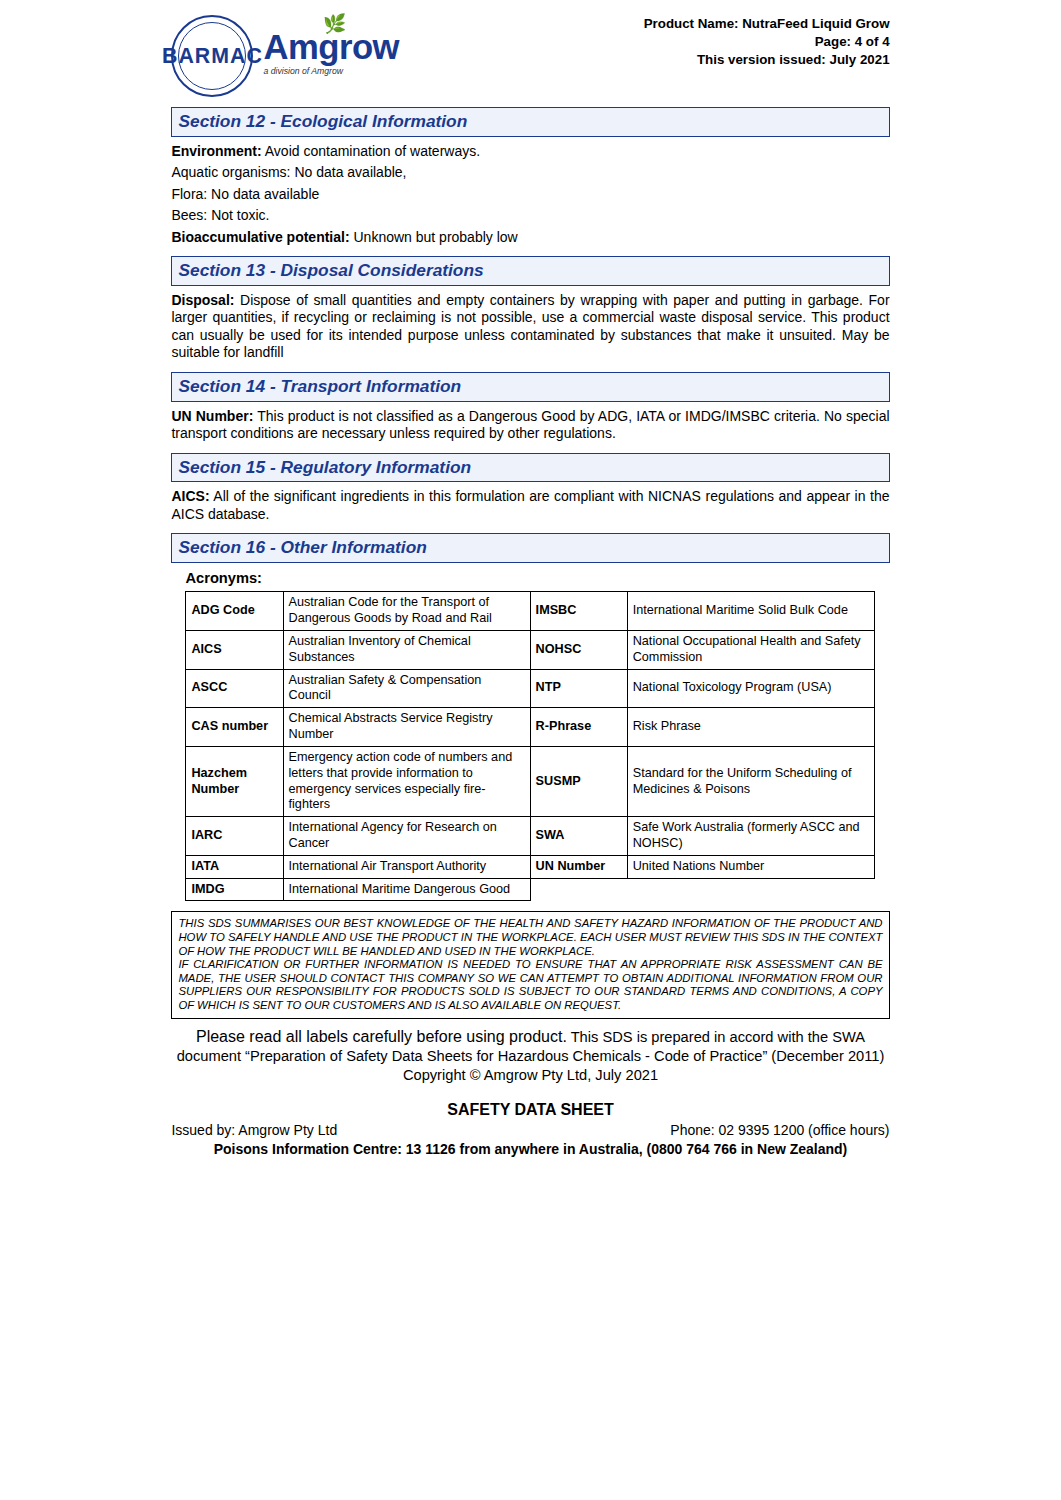BARMAC
🌿
Amgrow
a division of Amgrow
Product Name: NutraFeed Liquid Grow
Page: 4 of 4
This version issued: July 2021
Section 12 - Ecological Information
Environment: Avoid contamination of waterways.
Aquatic organisms: No data available,
Flora: No data available
Bees: Not toxic.
Bioaccumulative potential: Unknown but probably low
Section 13 - Disposal Considerations
Disposal: Dispose of small quantities and empty containers by wrapping with paper and putting in garbage. For larger quantities, if recycling or reclaiming is not possible, use a commercial waste disposal service. This product can usually be used for its intended purpose unless contaminated by substances that make it unsuited. May be suitable for landfill
Section 14 - Transport Information
UN Number: This product is not classified as a Dangerous Good by ADG, IATA or IMDG/IMSBC criteria. No special transport conditions are necessary unless required by other regulations.
Section 15 - Regulatory Information
AICS: All of the significant ingredients in this formulation are compliant with NICNAS regulations and appear in the AICS database.
Section 16 - Other Information
Acronyms:
| ADG Code | Australian Code for the Transport of Dangerous Goods by Road and Rail | IMSBC | International Maritime Solid Bulk Code |
| AICS | Australian Inventory of Chemical Substances | NOHSC | National Occupational Health and Safety Commission |
| ASCC | Australian Safety & Compensation Council | NTP | National Toxicology Program (USA) |
| CAS number | Chemical Abstracts Service Registry Number | R-Phrase | Risk Phrase |
| Hazchem Number | Emergency action code of numbers and letters that provide information to emergency services especially fire-fighters | SUSMP | Standard for the Uniform Scheduling of Medicines & Poisons |
| IARC | International Agency for Research on Cancer | SWA | Safe Work Australia (formerly ASCC and NOHSC) |
| IATA | International Air Transport Authority | UN Number | United Nations Number |
| IMDG | International Maritime Dangerous Good | | |
THIS SDS SUMMARISES OUR BEST KNOWLEDGE OF THE HEALTH AND SAFETY HAZARD INFORMATION OF THE PRODUCT AND HOW TO SAFELY HANDLE AND USE THE PRODUCT IN THE WORKPLACE. EACH USER MUST REVIEW THIS SDS IN THE CONTEXT OF HOW THE PRODUCT WILL BE HANDLED AND USED IN THE WORKPLACE.
IF CLARIFICATION OR FURTHER INFORMATION IS NEEDED TO ENSURE THAT AN APPROPRIATE RISK ASSESSMENT CAN BE MADE, THE USER SHOULD CONTACT THIS COMPANY SO WE CAN ATTEMPT TO OBTAIN ADDITIONAL INFORMATION FROM OUR SUPPLIERS OUR RESPONSIBILITY FOR PRODUCTS SOLD IS SUBJECT TO OUR STANDARD TERMS AND CONDITIONS, A COPY OF WHICH IS SENT TO OUR CUSTOMERS AND IS ALSO AVAILABLE ON REQUEST.
Please read all labels carefully before using product. This SDS is prepared in accord with the SWA document “Preparation of Safety Data Sheets for Hazardous Chemicals - Code of Practice” (December 2011)
Copyright © Amgrow Pty Ltd, July 2021
SAFETY DATA SHEET
Issued by: Amgrow Pty Ltd Phone: 02 9395 1200 (office hours)
Poisons Information Centre: 13 1126 from anywhere in Australia, (0800 764 766 in New Zealand)